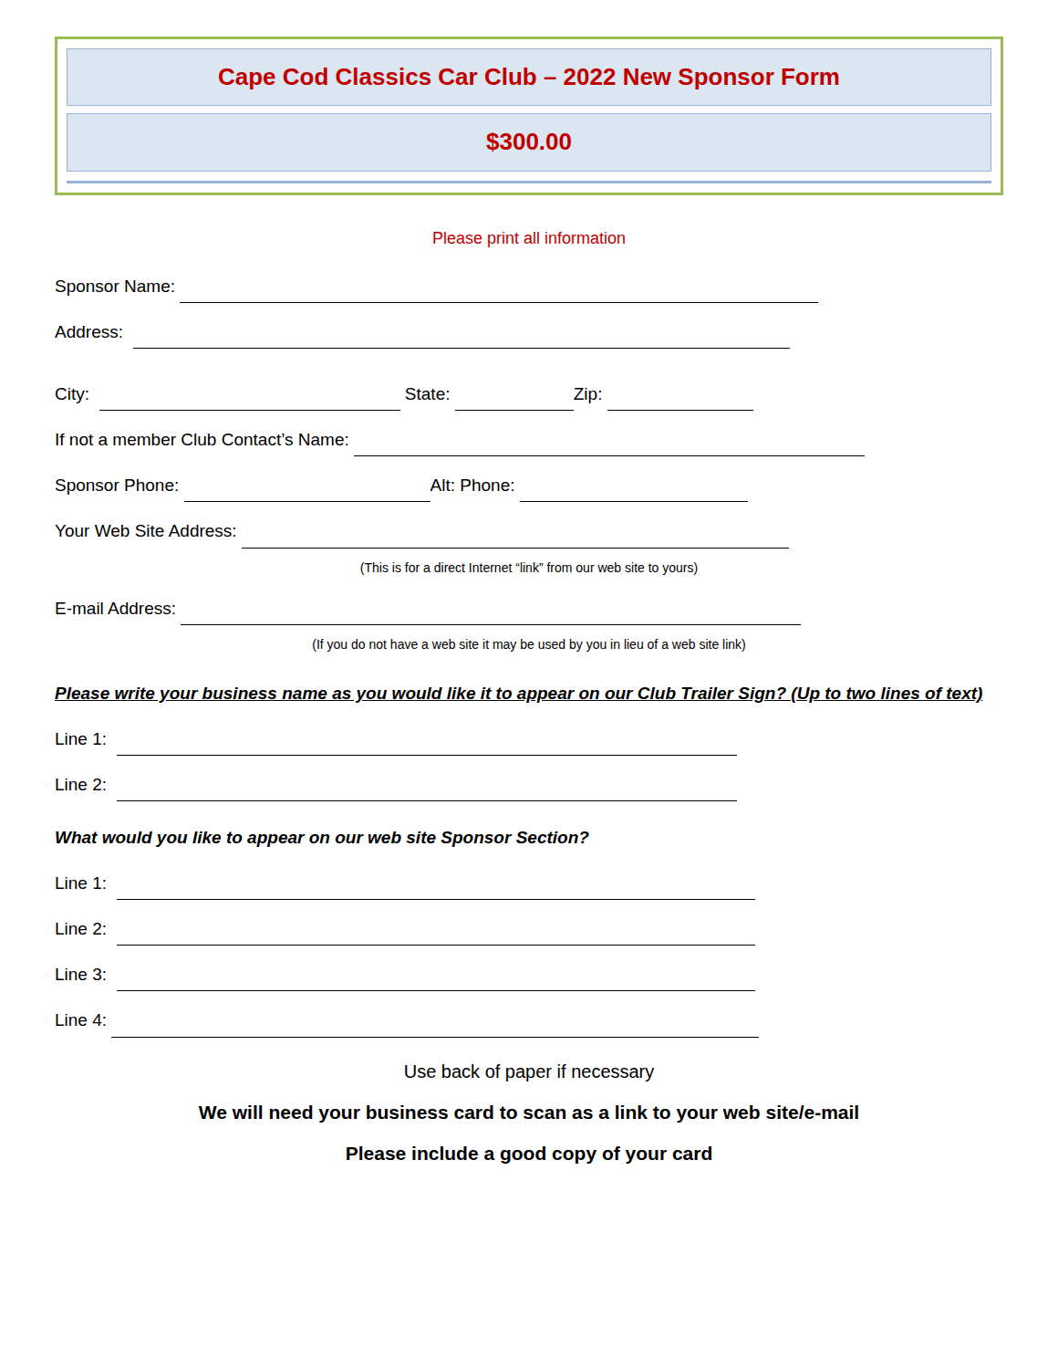Cape Cod Classics Car Club – 2022 New Sponsor Form
$300.00
Please print all information
Sponsor Name:
Address:
City: State: Zip:
If not a member Club Contact’s Name:
Sponsor Phone: Alt: Phone:
Your Web Site Address:
(This is for a direct Internet “link” from our web site to yours)
E-mail Address:
(If you do not have a web site it may be used by you in lieu of a web site link)
Please write your business name as you would like it to appear on our Club Trailer Sign? (Up to two lines of text)
Line 1:
Line 2:
What would you like to appear on our web site Sponsor Section?
Line 1:
Line 2:
Line 3:
Line 4:
Use back of paper if necessary
We will need your business card to scan as a link to your web site/e-mail
Please include a good copy of your card